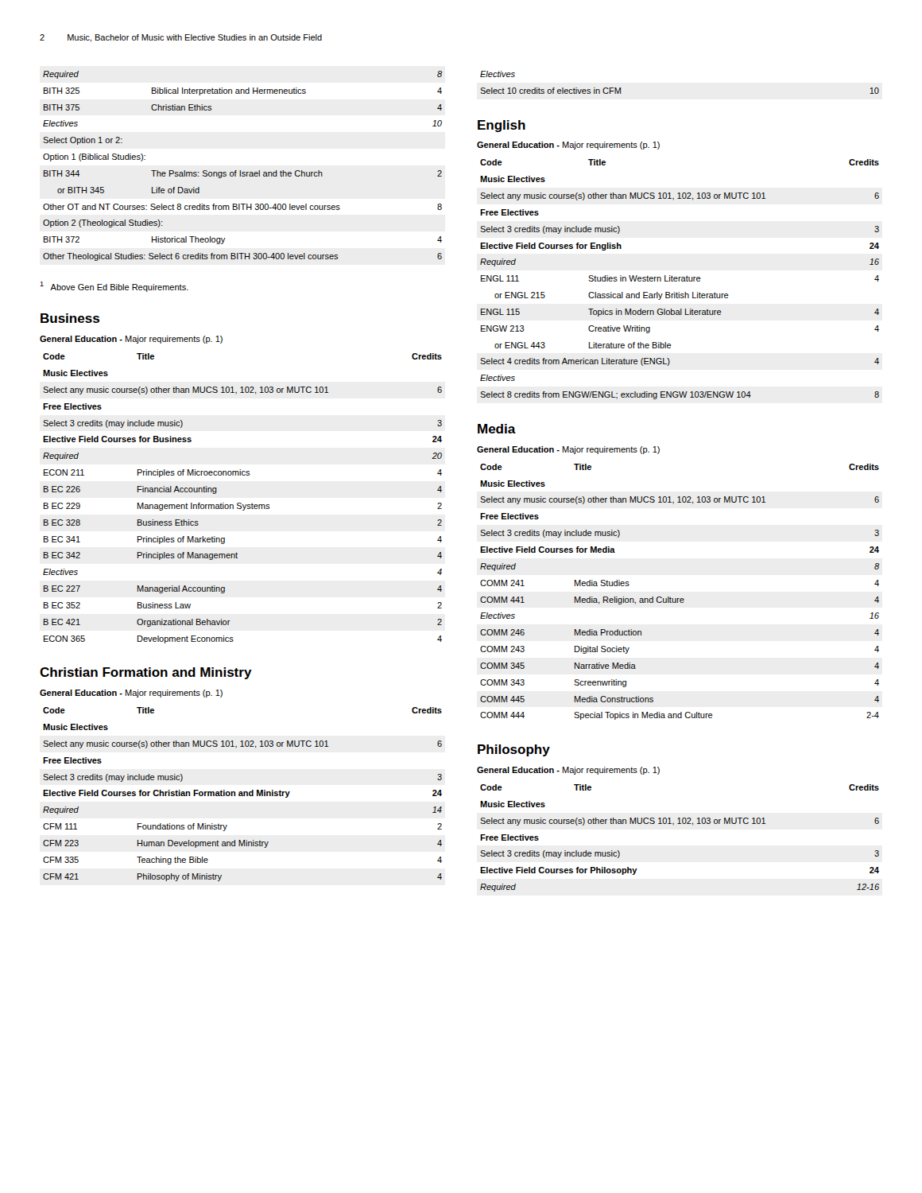2 Music, Bachelor of Music with Elective Studies in an Outside Field
| Required | 8 |
| BITH 325 | Biblical Interpretation and Hermeneutics | 4 |
| BITH 375 | Christian Ethics | 4 |
| Electives | 10 |
| Select Option 1 or 2: |
| Option 1 (Biblical Studies): |
| BITH 344 | The Psalms: Songs of Israel and the Church | 2 |
| or BITH 345 | Life of David | |
| Other OT and NT Courses: Select 8 credits from BITH 300-400 level courses | 8 |
| Option 2 (Theological Studies): |
| BITH 372 | Historical Theology | 4 |
| Other Theological Studies: Select 6 credits from BITH 300-400 level courses | 6 |
1 Above Gen Ed Bible Requirements.
Business
General Education - Major requirements (p. 1)
| Code | Title | Credits |
| --- | --- | --- |
| Music Electives |
| Select any music course(s) other than MUCS 101, 102, 103 or MUTC 101 | 6 |
| Free Electives |
| Select 3 credits (may include music) | 3 |
| Elective Field Courses for Business | 24 |
| Required | 20 |
| ECON 211 | Principles of Microeconomics | 4 |
| B EC 226 | Financial Accounting | 4 |
| B EC 229 | Management Information Systems | 2 |
| B EC 328 | Business Ethics | 2 |
| B EC 341 | Principles of Marketing | 4 |
| B EC 342 | Principles of Management | 4 |
| Electives | 4 |
| B EC 227 | Managerial Accounting | 4 |
| B EC 352 | Business Law | 2 |
| B EC 421 | Organizational Behavior | 2 |
| ECON 365 | Development Economics | 4 |
Christian Formation and Ministry
General Education - Major requirements (p. 1)
| Code | Title | Credits |
| --- | --- | --- |
| Music Electives |
| Select any music course(s) other than MUCS 101, 102, 103 or MUTC 101 | 6 |
| Free Electives |
| Select 3 credits (may include music) | 3 |
| Elective Field Courses for Christian Formation and Ministry | 24 |
| Required | 14 |
| CFM 111 | Foundations of Ministry | 2 |
| CFM 223 | Human Development and Ministry | 4 |
| CFM 335 | Teaching the Bible | 4 |
| CFM 421 | Philosophy of Ministry | 4 |
| Electives | |
| Select 10 credits of electives in CFM | 10 |
English
General Education - Major requirements (p. 1)
| Code | Title | Credits |
| --- | --- | --- |
| Music Electives |
| Select any music course(s) other than MUCS 101, 102, 103 or MUTC 101 | 6 |
| Free Electives |
| Select 3 credits (may include music) | 3 |
| Elective Field Courses for English | 24 |
| Required | 16 |
| ENGL 111 | Studies in Western Literature | 4 |
| or ENGL 215 | Classical and Early British Literature | |
| ENGL 115 | Topics in Modern Global Literature | 4 |
| ENGW 213 | Creative Writing | 4 |
| or ENGL 443 | Literature of the Bible | |
| Select 4 credits from American Literature (ENGL) | 4 |
| Electives | |
| Select 8 credits from ENGW/ENGL; excluding ENGW 103/ENGW 104 | 8 |
Media
General Education - Major requirements (p. 1)
| Code | Title | Credits |
| --- | --- | --- |
| Music Electives |
| Select any music course(s) other than MUCS 101, 102, 103 or MUTC 101 | 6 |
| Free Electives |
| Select 3 credits (may include music) | 3 |
| Elective Field Courses for Media | 24 |
| Required | 8 |
| COMM 241 | Media Studies | 4 |
| COMM 441 | Media, Religion, and Culture | 4 |
| Electives | 16 |
| COMM 246 | Media Production | 4 |
| COMM 243 | Digital Society | 4 |
| COMM 345 | Narrative Media | 4 |
| COMM 343 | Screenwriting | 4 |
| COMM 445 | Media Constructions | 4 |
| COMM 444 | Special Topics in Media and Culture | 2-4 |
Philosophy
General Education - Major requirements (p. 1)
| Code | Title | Credits |
| --- | --- | --- |
| Music Electives |
| Select any music course(s) other than MUCS 101, 102, 103 or MUTC 101 | 6 |
| Free Electives |
| Select 3 credits (may include music) | 3 |
| Elective Field Courses for Philosophy | 24 |
| Required | 12-16 |